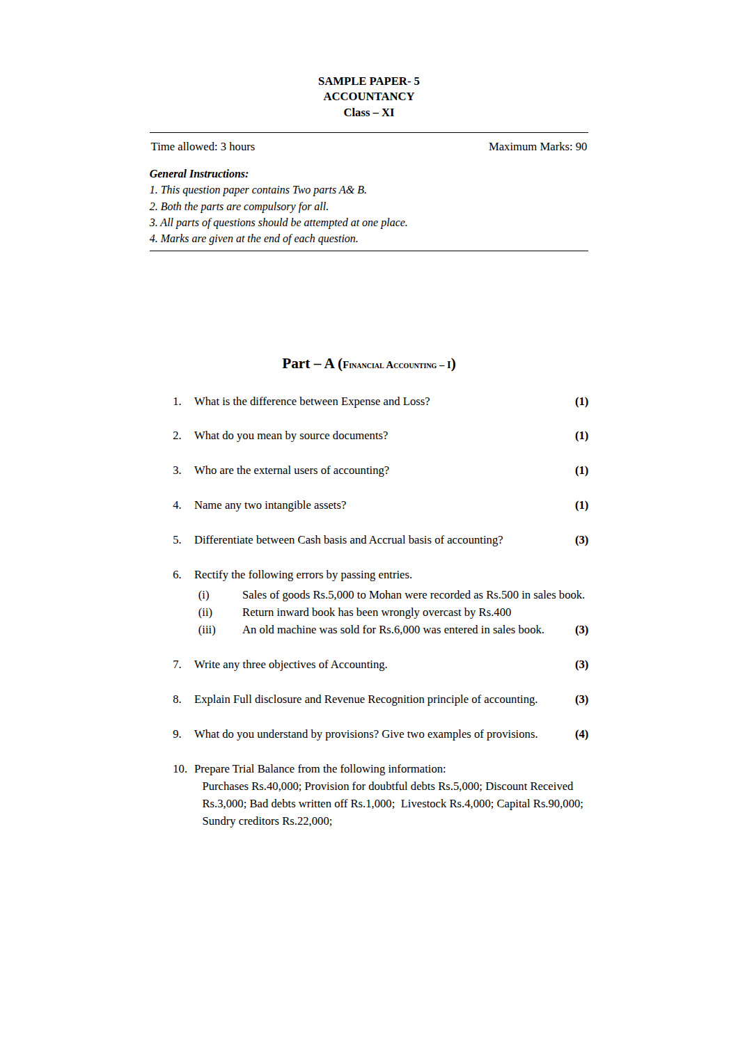SAMPLE PAPER- 5
ACCOUNTANCY
Class – XI
Time allowed: 3 hours Maximum Marks: 90
General Instructions:
1. This question paper contains Two parts A& B.
2. Both the parts are compulsory for all.
3. All parts of questions should be attempted at one place.
4. Marks are given at the end of each question.
Part – A (Financial Accounting – I)
(1) What is the difference between Expense and Loss?
(1) What do you mean by source documents?
(1) Who are the external users of accounting?
(1) Name any two intangible assets?
(3) Differentiate between Cash basis and Accrual basis of accounting?
Rectify the following errors by passing entries.
(i) Sales of goods Rs.5,000 to Mohan were recorded as Rs.500 in sales book.
(ii) Return inward book has been wrongly overcast by Rs.400
(3)(iii) An old machine was sold for Rs.6,000 was entered in sales book.
(3) Write any three objectives of Accounting.
(3) Explain Full disclosure and Revenue Recognition principle of accounting.
(4) What do you understand by provisions? Give two examples of provisions.
Prepare Trial Balance from the following information:
Purchases Rs.40,000; Provision for doubtful debts Rs.5,000; Discount Received Rs.3,000; Bad debts written off Rs.1,000; Livestock Rs.4,000; Capital Rs.90,000; Sundry creditors Rs.22,000;